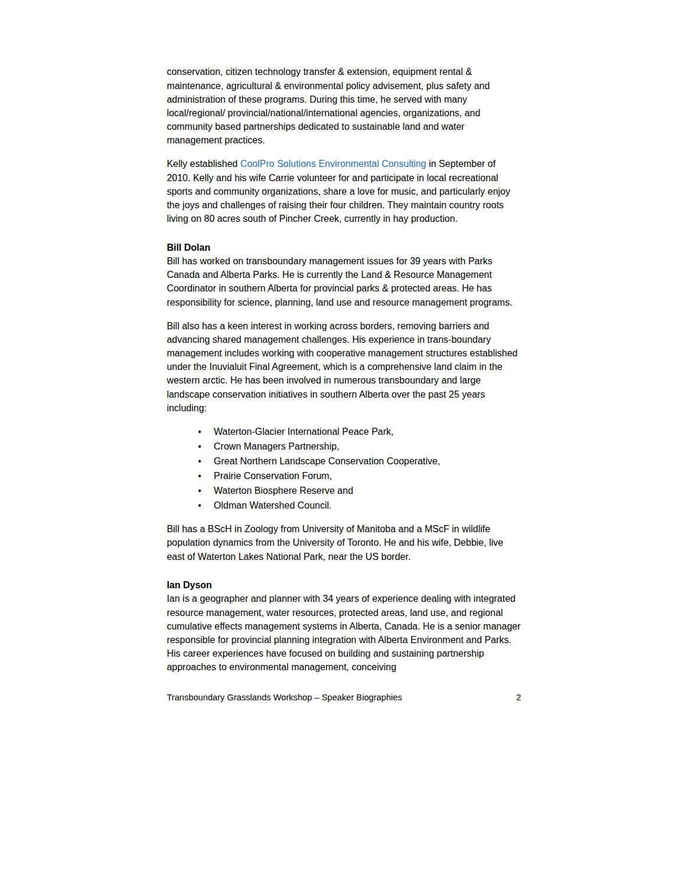conservation, citizen technology transfer & extension, equipment rental & maintenance, agricultural & environmental policy advisement, plus safety and administration of these programs. During this time, he served with many local/regional/ provincial/national/international agencies, organizations, and community based partnerships dedicated to sustainable land and water management practices.
Kelly established CoolPro Solutions Environmental Consulting in September of 2010. Kelly and his wife Carrie volunteer for and participate in local recreational sports and community organizations, share a love for music, and particularly enjoy the joys and challenges of raising their four children. They maintain country roots living on 80 acres south of Pincher Creek, currently in hay production.
Bill Dolan
Bill has worked on transboundary management issues for 39 years with Parks Canada and Alberta Parks. He is currently the Land & Resource Management Coordinator in southern Alberta for provincial parks & protected areas. He has responsibility for science, planning, land use and resource management programs.
Bill also has a keen interest in working across borders, removing barriers and advancing shared management challenges. His experience in trans-boundary management includes working with cooperative management structures established under the Inuvialuit Final Agreement, which is a comprehensive land claim in the western arctic. He has been involved in numerous transboundary and large landscape conservation initiatives in southern Alberta over the past 25 years including:
Waterton-Glacier International Peace Park,
Crown Managers Partnership,
Great Northern Landscape Conservation Cooperative,
Prairie Conservation Forum,
Waterton Biosphere Reserve and
Oldman Watershed Council.
Bill has a BScH in Zoology from University of Manitoba and a MScF in wildlife population dynamics from the University of Toronto. He and his wife, Debbie, live east of Waterton Lakes National Park, near the US border.
Ian Dyson
Ian is a geographer and planner with 34 years of experience dealing with integrated resource management, water resources, protected areas, land use, and regional cumulative effects management systems in Alberta, Canada. He is a senior manager responsible for provincial planning integration with Alberta Environment and Parks. His career experiences have focused on building and sustaining partnership approaches to environmental management, conceiving
Transboundary Grasslands Workshop – Speaker Biographies 2